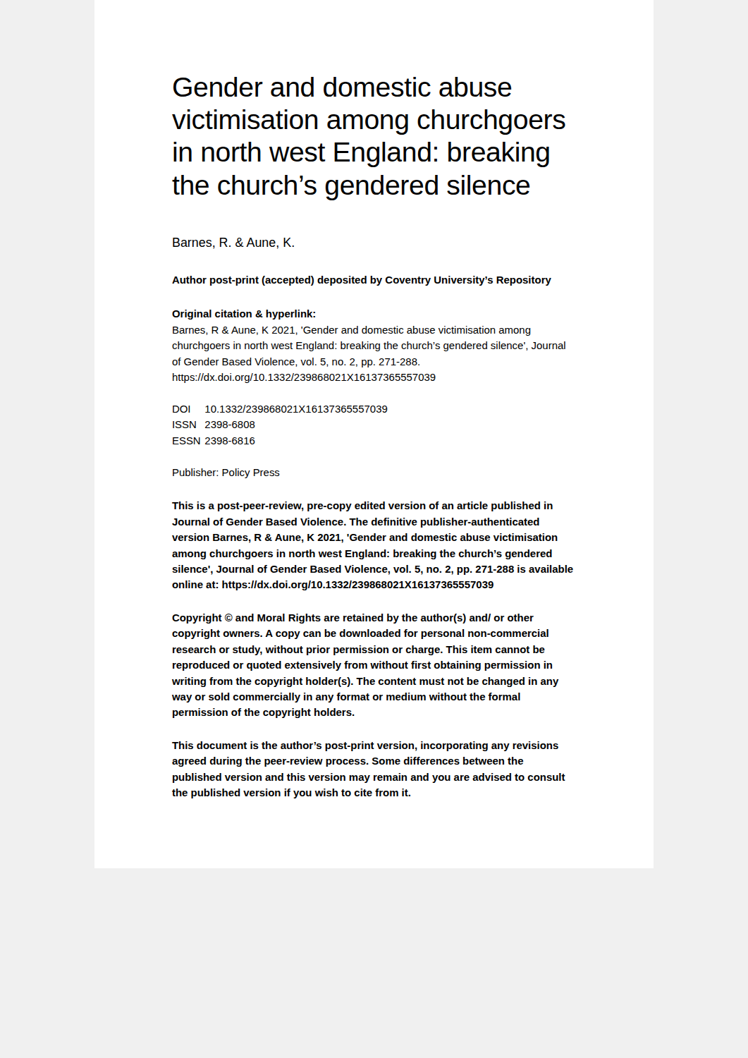Gender and domestic abuse victimisation among churchgoers in north west England: breaking the church’s gendered silence
Barnes, R. & Aune, K.
Author post-print (accepted) deposited by Coventry University’s Repository
Original citation & hyperlink:
Barnes, R & Aune, K 2021, 'Gender and domestic abuse victimisation among churchgoers in north west England: breaking the church’s gendered silence', Journal of Gender Based Violence, vol. 5, no. 2, pp. 271-288.
https://dx.doi.org/10.1332/239868021X16137365557039
DOI10.1332/239868021X16137365557039
ISSN2398-6808
ESSN2398-6816
Publisher: Policy Press
This is a post-peer-review, pre-copy edited version of an article published in Journal of Gender Based Violence. The definitive publisher-authenticated version Barnes, R & Aune, K 2021, 'Gender and domestic abuse victimisation among churchgoers in north west England: breaking the church’s gendered silence', Journal of Gender Based Violence, vol. 5, no. 2, pp. 271-288 is available online at: https://dx.doi.org/10.1332/239868021X16137365557039
Copyright © and Moral Rights are retained by the author(s) and/ or other copyright owners. A copy can be downloaded for personal non-commercial research or study, without prior permission or charge. This item cannot be reproduced or quoted extensively from without first obtaining permission in writing from the copyright holder(s). The content must not be changed in any way or sold commercially in any format or medium without the formal permission of the copyright holders.
This document is the author’s post-print version, incorporating any revisions agreed during the peer-review process. Some differences between the published version and this version may remain and you are advised to consult the published version if you wish to cite from it.